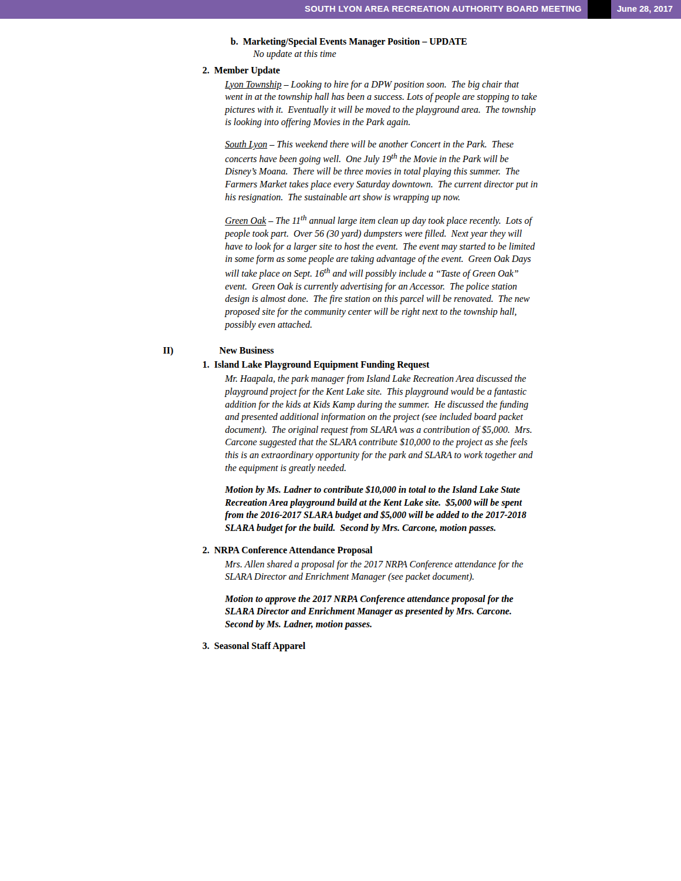SOUTH LYON AREA RECREATION AUTHORITY BOARD MEETING
June 28, 2017
b. Marketing/Special Events Manager Position – UPDATE
No update at this time
2. Member Update
Lyon Township – Looking to hire for a DPW position soon. The big chair that went in at the township hall has been a success. Lots of people are stopping to take pictures with it. Eventually it will be moved to the playground area. The township is looking into offering Movies in the Park again.
South Lyon – This weekend there will be another Concert in the Park. These concerts have been going well. One July 19th the Movie in the Park will be Disney’s Moana. There will be three movies in total playing this summer. The Farmers Market takes place every Saturday downtown. The current director put in his resignation. The sustainable art show is wrapping up now.
Green Oak – The 11th annual large item clean up day took place recently. Lots of people took part. Over 56 (30 yard) dumpsters were filled. Next year they will have to look for a larger site to host the event. The event may started to be limited in some form as some people are taking advantage of the event. Green Oak Days will take place on Sept. 16th and will possibly include a “Taste of Green Oak” event. Green Oak is currently advertising for an Accessor. The police station design is almost done. The fire station on this parcel will be renovated. The new proposed site for the community center will be right next to the township hall, possibly even attached.
II) New Business
1. Island Lake Playground Equipment Funding Request
Mr. Haapala, the park manager from Island Lake Recreation Area discussed the playground project for the Kent Lake site. This playground would be a fantastic addition for the kids at Kids Kamp during the summer. He discussed the funding and presented additional information on the project (see included board packet document). The original request from SLARA was a contribution of $5,000. Mrs. Carcone suggested that the SLARA contribute $10,000 to the project as she feels this is an extraordinary opportunity for the park and SLARA to work together and the equipment is greatly needed.
Motion by Ms. Ladner to contribute $10,000 in total to the Island Lake State Recreation Area playground build at the Kent Lake site. $5,000 will be spent from the 2016-2017 SLARA budget and $5,000 will be added to the 2017-2018 SLARA budget for the build. Second by Mrs. Carcone, motion passes.
2. NRPA Conference Attendance Proposal
Mrs. Allen shared a proposal for the 2017 NRPA Conference attendance for the SLARA Director and Enrichment Manager (see packet document).
Motion to approve the 2017 NRPA Conference attendance proposal for the SLARA Director and Enrichment Manager as presented by Mrs. Carcone. Second by Ms. Ladner, motion passes.
3. Seasonal Staff Apparel